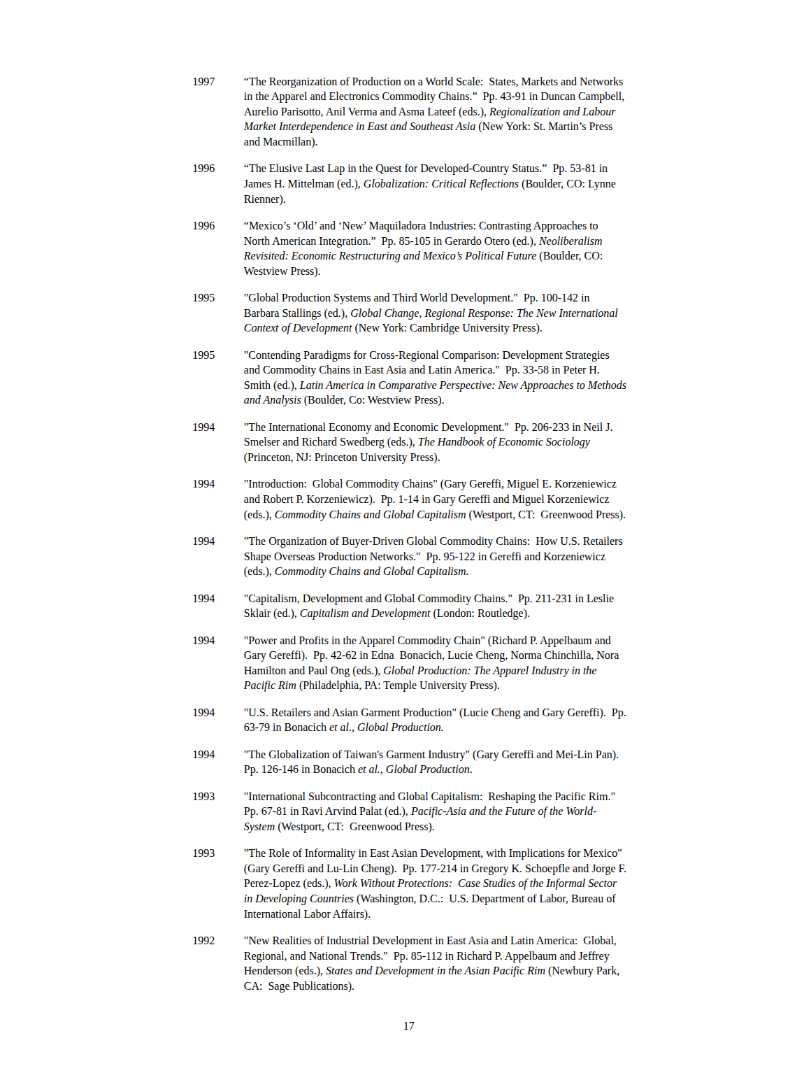1997
“The Reorganization of Production on a World Scale: States, Markets and Networks in the Apparel and Electronics Commodity Chains.” Pp. 43-91 in Duncan Campbell, Aurelio Parisotto, Anil Verma and Asma Lateef (eds.), Regionalization and Labour Market Interdependence in East and Southeast Asia (New York: St. Martin’s Press and Macmillan).
1996
“The Elusive Last Lap in the Quest for Developed-Country Status.” Pp. 53-81 in James H. Mittelman (ed.), Globalization: Critical Reflections (Boulder, CO: Lynne Rienner).
1996
“Mexico’s ‘Old’ and ‘New’ Maquiladora Industries: Contrasting Approaches to North American Integration.” Pp. 85-105 in Gerardo Otero (ed.), Neoliberalism Revisited: Economic Restructuring and Mexico’s Political Future (Boulder, CO: Westview Press).
1995
"Global Production Systems and Third World Development." Pp. 100-142 in Barbara Stallings (ed.), Global Change, Regional Response: The New International Context of Development (New York: Cambridge University Press).
1995
"Contending Paradigms for Cross-Regional Comparison: Development Strategies and Commodity Chains in East Asia and Latin America." Pp. 33-58 in Peter H. Smith (ed.), Latin America in Comparative Perspective: New Approaches to Methods and Analysis (Boulder, Co: Westview Press).
1994
"The International Economy and Economic Development." Pp. 206-233 in Neil J. Smelser and Richard Swedberg (eds.), The Handbook of Economic Sociology (Princeton, NJ: Princeton University Press).
1994
"Introduction: Global Commodity Chains" (Gary Gereffi, Miguel E. Korzeniewicz and Robert P. Korzeniewicz). Pp. 1-14 in Gary Gereffi and Miguel Korzeniewicz (eds.), Commodity Chains and Global Capitalism (Westport, CT: Greenwood Press).
1994
"The Organization of Buyer-Driven Global Commodity Chains: How U.S. Retailers Shape Overseas Production Networks." Pp. 95-122 in Gereffi and Korzeniewicz (eds.), Commodity Chains and Global Capitalism.
1994
"Capitalism, Development and Global Commodity Chains." Pp. 211-231 in Leslie Sklair (ed.), Capitalism and Development (London: Routledge).
1994
"Power and Profits in the Apparel Commodity Chain" (Richard P. Appelbaum and Gary Gereffi). Pp. 42-62 in Edna Bonacich, Lucie Cheng, Norma Chinchilla, Nora Hamilton and Paul Ong (eds.), Global Production: The Apparel Industry in the Pacific Rim (Philadelphia, PA: Temple University Press).
1994
"U.S. Retailers and Asian Garment Production" (Lucie Cheng and Gary Gereffi). Pp. 63-79 in Bonacich et al., Global Production.
1994
"The Globalization of Taiwan's Garment Industry" (Gary Gereffi and Mei-Lin Pan). Pp. 126-146 in Bonacich et al., Global Production.
1993
"International Subcontracting and Global Capitalism: Reshaping the Pacific Rim." Pp. 67-81 in Ravi Arvind Palat (ed.), Pacific-Asia and the Future of the World-System (Westport, CT: Greenwood Press).
1993
"The Role of Informality in East Asian Development, with Implications for Mexico" (Gary Gereffi and Lu-Lin Cheng). Pp. 177-214 in Gregory K. Schoepfle and Jorge F. Perez-Lopez (eds.), Work Without Protections: Case Studies of the Informal Sector in Developing Countries (Washington, D.C.: U.S. Department of Labor, Bureau of International Labor Affairs).
1992
"New Realities of Industrial Development in East Asia and Latin America: Global, Regional, and National Trends." Pp. 85-112 in Richard P. Appelbaum and Jeffrey Henderson (eds.), States and Development in the Asian Pacific Rim (Newbury Park, CA: Sage Publications).
17